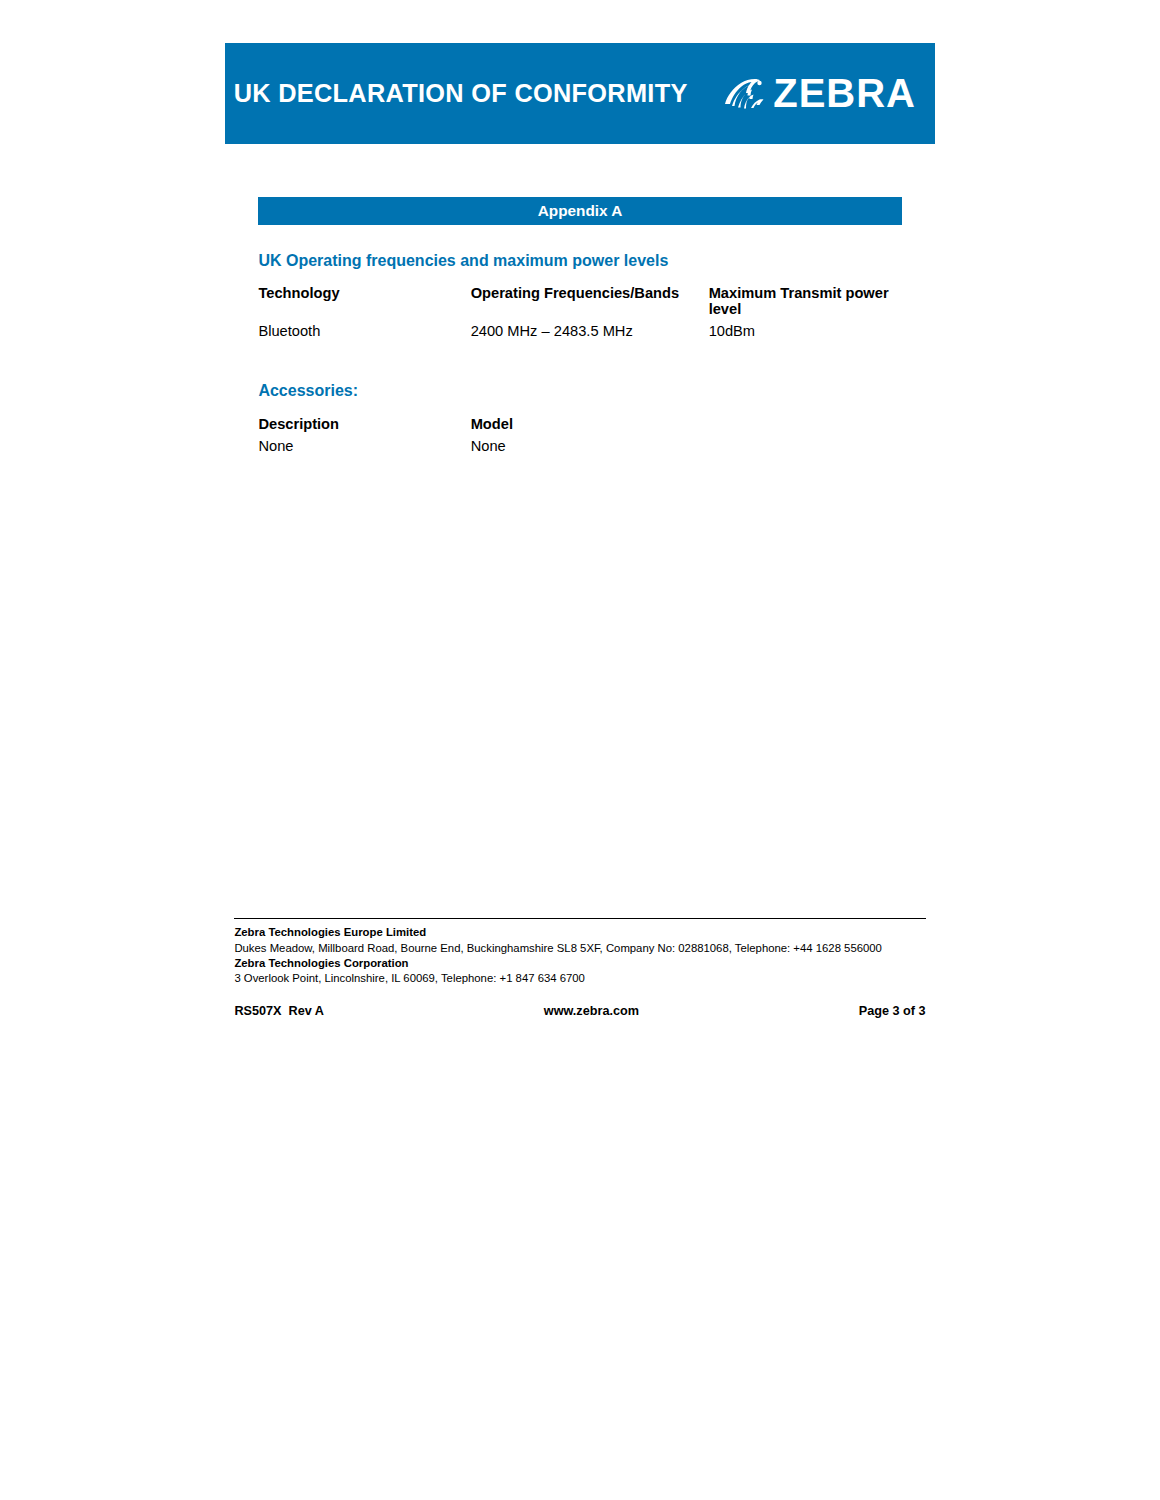UK DECLARATION OF CONFORMITY
ZEBRA
Appendix A
UK Operating frequencies and maximum power levels
| Technology | Operating Frequencies/Bands | Maximum Transmit power level |
| --- | --- | --- |
| Bluetooth | 2400 MHz – 2483.5 MHz | 10dBm |
Accessories:
| Description | Model |
| --- | --- |
| None | None |
Zebra Technologies Europe Limited
Dukes Meadow, Millboard Road, Bourne End, Buckinghamshire SL8 5XF, Company No: 02881068, Telephone: +44 1628 556000
Zebra Technologies Corporation
3 Overlook Point, Lincolnshire, IL 60069, Telephone: +1 847 634 6700
RS507X Rev A
www.zebra.com
Page 3 of 3